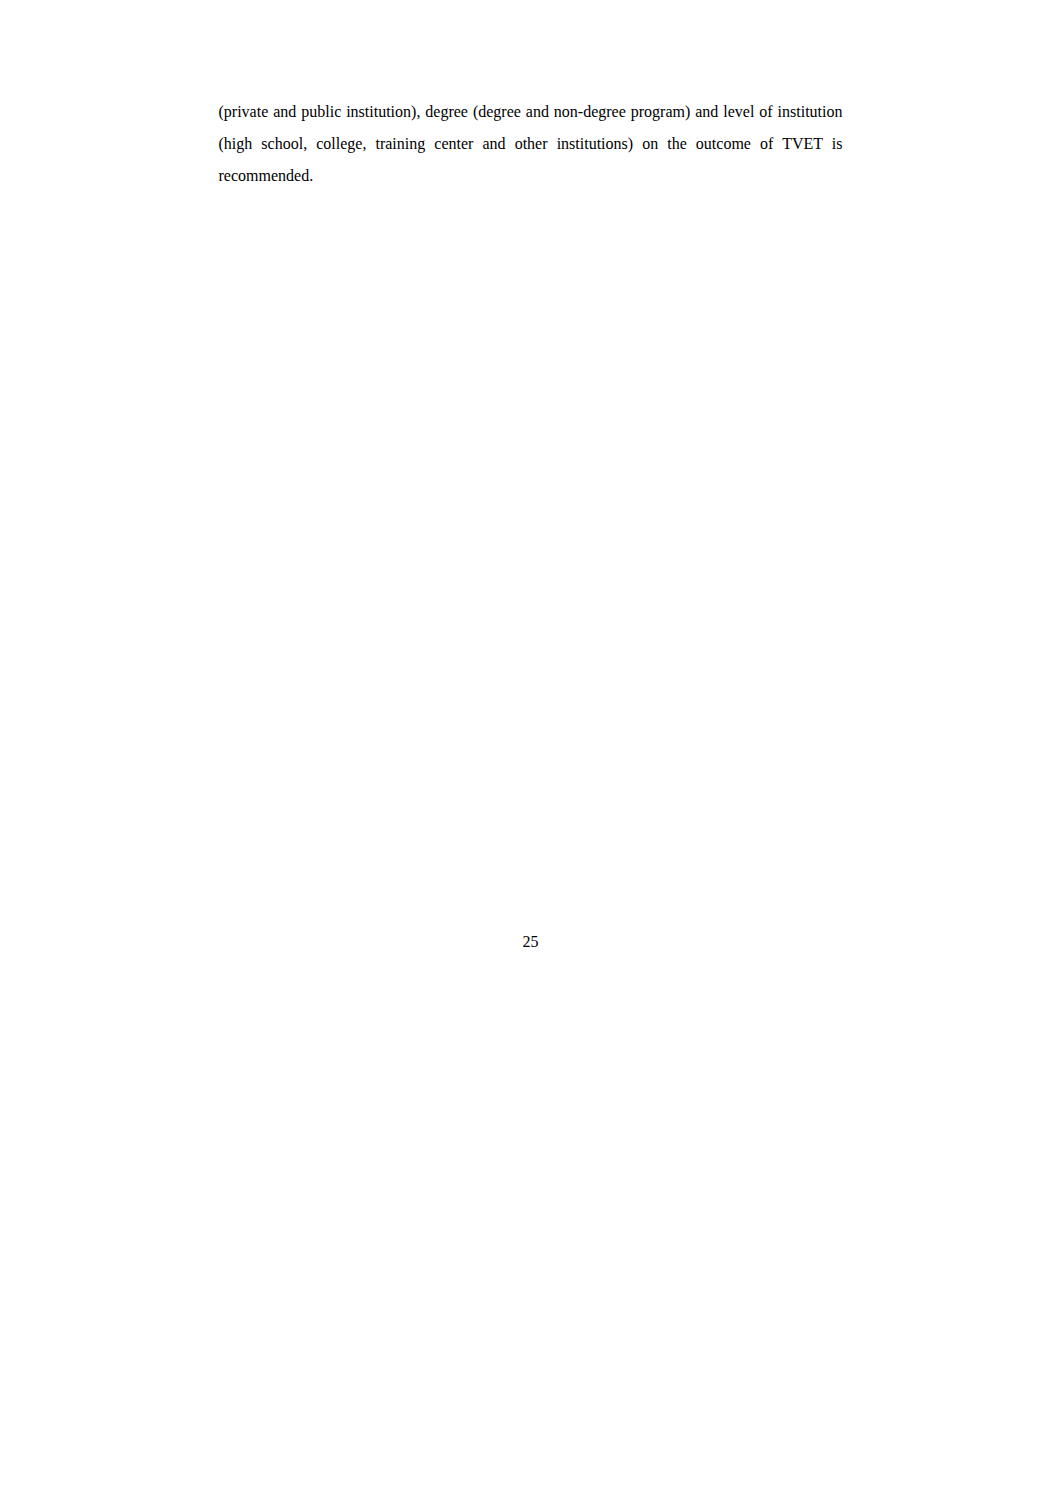(private and public institution), degree (degree and non-degree program) and level of institution (high school, college, training center and other institutions) on the outcome of TVET is recommended.
25